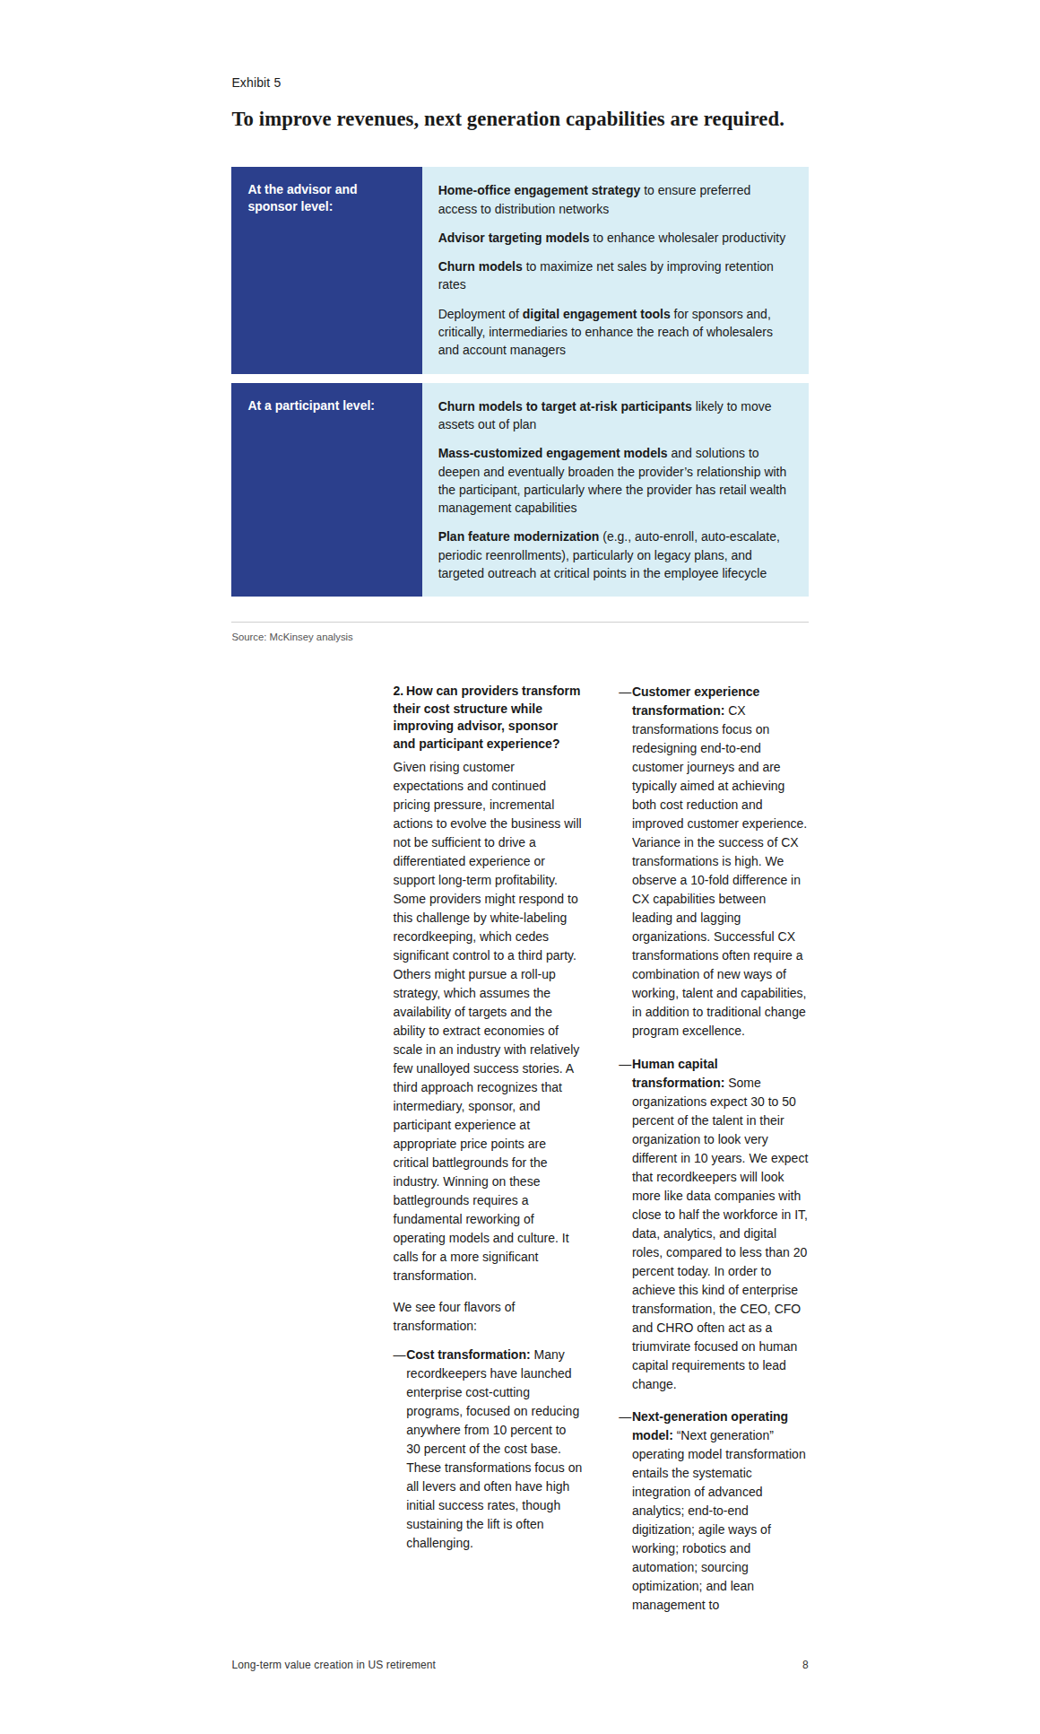Exhibit 5
To improve revenues, next generation capabilities are required.
| At the advisor and sponsor level: | Home-office engagement strategy to ensure preferred access to distribution networks Advisor targeting models to enhance wholesaler productivity Churn models to maximize net sales by improving retention rates Deployment of digital engagement tools for sponsors and, critically, intermediaries to enhance the reach of wholesalers and account managers |
| At a participant level: | Churn models to target at-risk participants likely to move assets out of plan Mass-customized engagement models and solutions to deepen and eventually broaden the provider’s relationship with the participant, particularly where the provider has retail wealth management capabilities Plan feature modernization (e.g., auto-enroll, auto-escalate, periodic reenrollments), particularly on legacy plans, and targeted outreach at critical points in the employee lifecycle |
Source: McKinsey analysis
2. How can providers transform their cost structure while improving advisor, sponsor and participant experience?
Given rising customer expectations and continued pricing pressure, incremental actions to evolve the business will not be sufficient to drive a differentiated experience or support long-term profitability. Some providers might respond to this challenge by white-labeling recordkeeping, which cedes significant control to a third party. Others might pursue a roll-up strategy, which assumes the availability of targets and the ability to extract economies of scale in an industry with relatively few unalloyed success stories. A third approach recognizes that intermediary, sponsor, and participant experience at appropriate price points are critical battlegrounds for the industry. Winning on these battlegrounds requires a fundamental reworking of operating models and culture. It calls for a more significant transformation.
We see four flavors of transformation:
Cost transformation: Many recordkeepers have launched enterprise cost-cutting programs, focused on reducing anywhere from 10 percent to 30 percent of the cost base. These transformations focus on all levers and often have high initial success rates, though sustaining the lift is often challenging.
Customer experience transformation: CX transformations focus on redesigning end-to-end customer journeys and are typically aimed at achieving both cost reduction and improved customer experience. Variance in the success of CX transformations is high. We observe a 10-fold difference in CX capabilities between leading and lagging organizations. Successful CX transformations often require a combination of new ways of working, talent and capabilities, in addition to traditional change program excellence.
Human capital transformation: Some organizations expect 30 to 50 percent of the talent in their organization to look very different in 10 years. We expect that recordkeepers will look more like data companies with close to half the workforce in IT, data, analytics, and digital roles, compared to less than 20 percent today. In order to achieve this kind of enterprise transformation, the CEO, CFO and CHRO often act as a triumvirate focused on human capital requirements to lead change.
Next-generation operating model: “Next generation” operating model transformation entails the systematic integration of advanced analytics; end-to-end digitization; agile ways of working; robotics and automation; sourcing optimization; and lean management to
Long-term value creation in US retirement 8